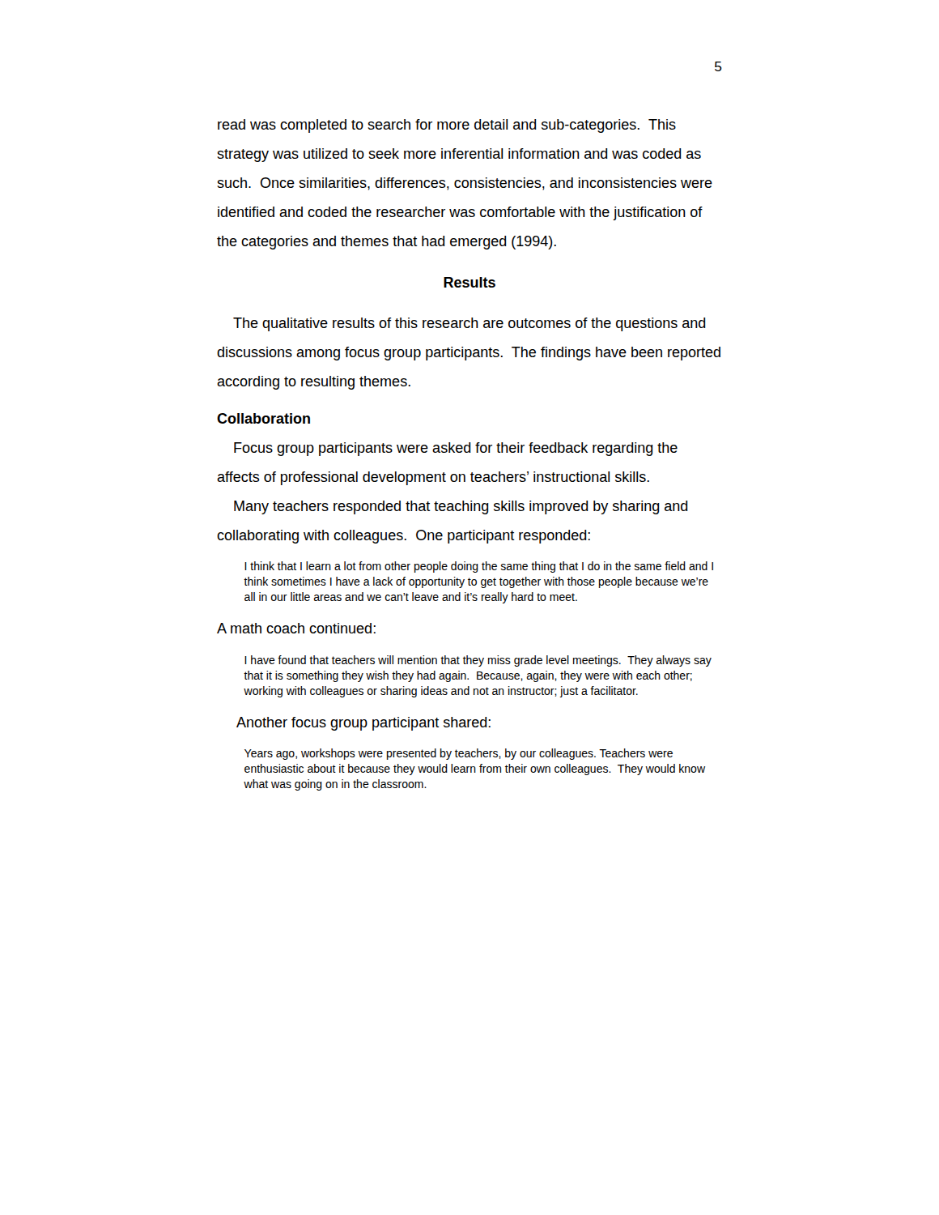5
read was completed to search for more detail and sub-categories. This strategy was utilized to seek more inferential information and was coded as such. Once similarities, differences, consistencies, and inconsistencies were identified and coded the researcher was comfortable with the justification of the categories and themes that had emerged (1994).
Results
The qualitative results of this research are outcomes of the questions and discussions among focus group participants. The findings have been reported according to resulting themes.
Collaboration
Focus group participants were asked for their feedback regarding the affects of professional development on teachers’ instructional skills.
Many teachers responded that teaching skills improved by sharing and collaborating with colleagues. One participant responded:
I think that I learn a lot from other people doing the same thing that I do in the same field and I think sometimes I have a lack of opportunity to get together with those people because we’re all in our little areas and we can’t leave and it’s really hard to meet.
A math coach continued:
I have found that teachers will mention that they miss grade level meetings. They always say that it is something they wish they had again. Because, again, they were with each other; working with colleagues or sharing ideas and not an instructor; just a facilitator.
Another focus group participant shared:
Years ago, workshops were presented by teachers, by our colleagues. Teachers were enthusiastic about it because they would learn from their own colleagues. They would know what was going on in the classroom.